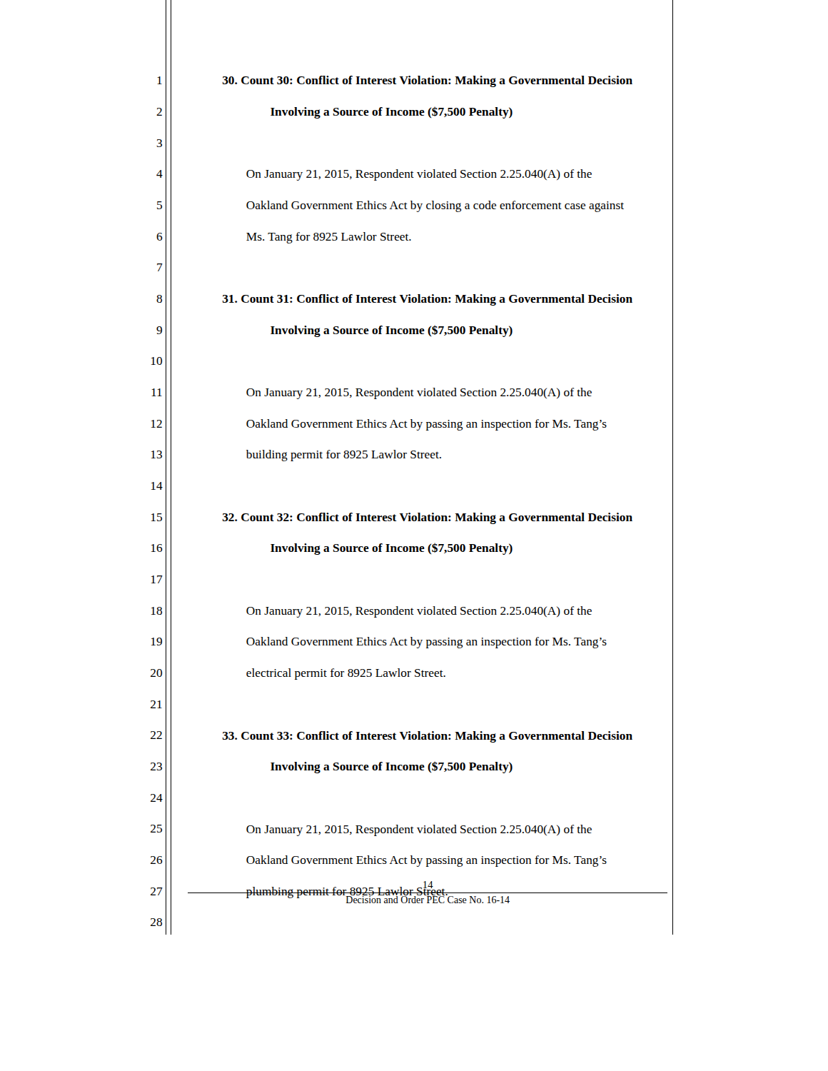1
2
3
4
5
6
7
8
9
10
11
12
13
14
15
16
17
18
19
20
21
22
23
24
25
26
27
28
30. Count 30: Conflict of Interest Violation: Making a Governmental Decision Involving a Source of Income ($7,500 Penalty)
On January 21, 2015, Respondent violated Section 2.25.040(A) of the Oakland Government Ethics Act by closing a code enforcement case against Ms. Tang for 8925 Lawlor Street.
31. Count 31: Conflict of Interest Violation: Making a Governmental Decision Involving a Source of Income ($7,500 Penalty)
On January 21, 2015, Respondent violated Section 2.25.040(A) of the Oakland Government Ethics Act by passing an inspection for Ms. Tang’s building permit for 8925 Lawlor Street.
32. Count 32: Conflict of Interest Violation: Making a Governmental Decision Involving a Source of Income ($7,500 Penalty)
On January 21, 2015, Respondent violated Section 2.25.040(A) of the Oakland Government Ethics Act by passing an inspection for Ms. Tang’s electrical permit for 8925 Lawlor Street.
33. Count 33: Conflict of Interest Violation: Making a Governmental Decision Involving a Source of Income ($7,500 Penalty)
On January 21, 2015, Respondent violated Section 2.25.040(A) of the Oakland Government Ethics Act by passing an inspection for Ms. Tang’s plumbing permit for 8925 Lawlor Street.
14
Decision and Order PEC Case No. 16-14